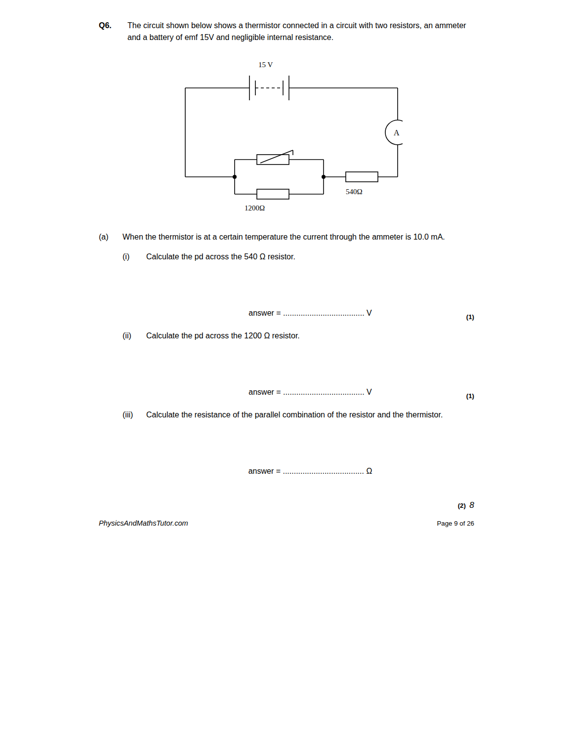Q6.
The circuit shown below shows a thermistor connected in a circuit with two resistors, an ammeter and a battery of emf 15V and negligible internal resistance.
15 V A 540Ω 1200Ω
(a)
When the thermistor is at a certain temperature the current through the ammeter is 10.0 mA.
(i)
Calculate the pd across the 540 Ω resistor.
answer = ..................................... V
(1)
(ii)
Calculate the pd across the 1200 Ω resistor.
answer = ..................................... V
(1)
(iii)
Calculate the resistance of the parallel combination of the resistor and the thermistor.
answer = ..................................... Ω
PhysicsAndMathsTutor.com
(2) 8
Page 9 of 26